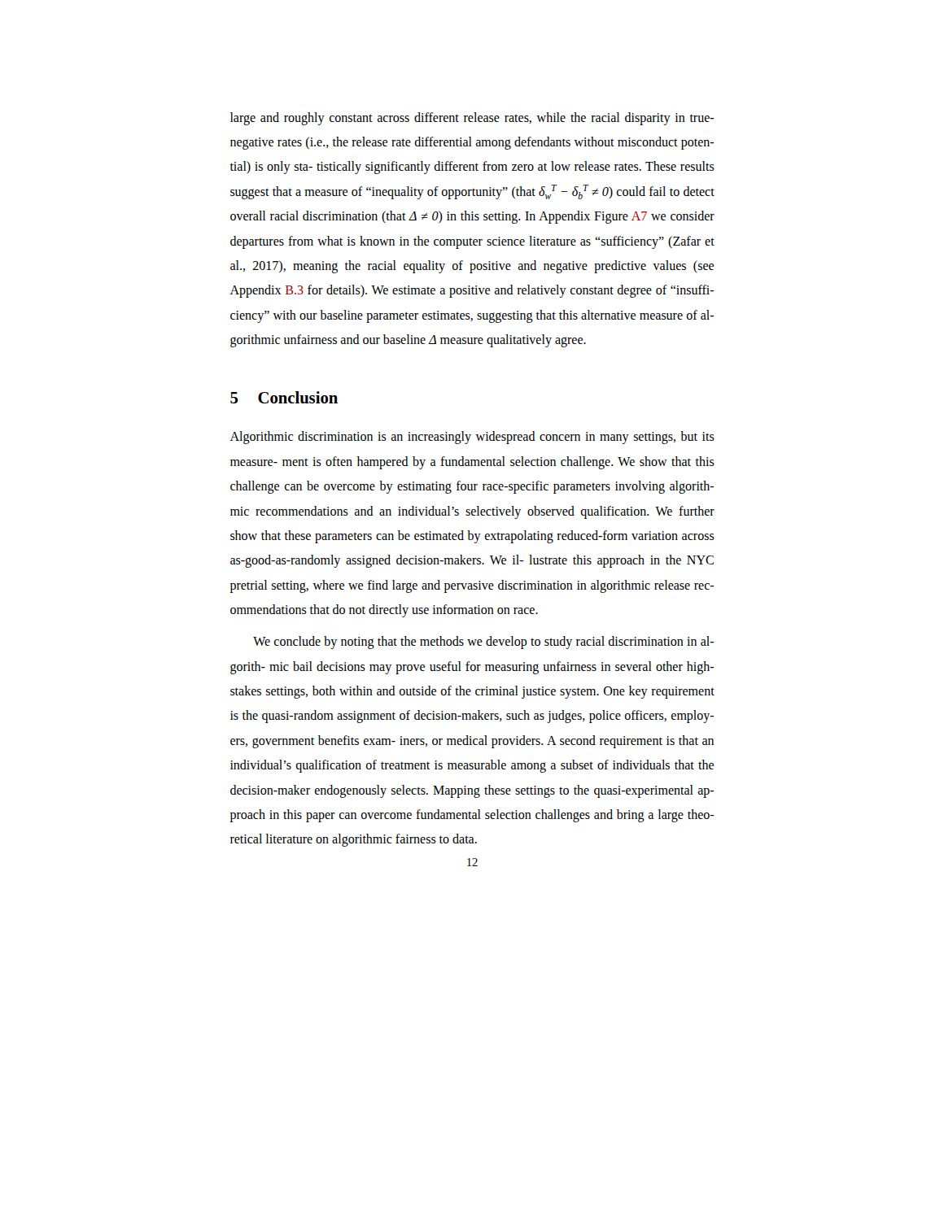large and roughly constant across different release rates, while the racial disparity in true-negative rates (i.e., the release rate differential among defendants without misconduct potential) is only sta- tistically significantly different from zero at low release rates. These results suggest that a measure of “inequality of opportunity” (that δwT − δbT ≠ 0) could fail to detect overall racial discrimination (that Δ ≠ 0) in this setting. In Appendix Figure A7 we consider departures from what is known in the computer science literature as “sufficiency” (Zafar et al., 2017), meaning the racial equality of positive and negative predictive values (see Appendix B.3 for details). We estimate a positive and relatively constant degree of “insufficiency” with our baseline parameter estimates, suggesting that this alternative measure of algorithmic unfairness and our baseline Δ measure qualitatively agree.
5 Conclusion
Algorithmic discrimination is an increasingly widespread concern in many settings, but its measure- ment is often hampered by a fundamental selection challenge. We show that this challenge can be overcome by estimating four race-specific parameters involving algorithmic recommendations and an individual’s selectively observed qualification. We further show that these parameters can be estimated by extrapolating reduced-form variation across as-good-as-randomly assigned decision-makers. We il- lustrate this approach in the NYC pretrial setting, where we find large and pervasive discrimination in algorithmic release recommendations that do not directly use information on race.
We conclude by noting that the methods we develop to study racial discrimination in algorith- mic bail decisions may prove useful for measuring unfairness in several other high-stakes settings, both within and outside of the criminal justice system. One key requirement is the quasi-random assignment of decision-makers, such as judges, police officers, employers, government benefits exam- iners, or medical providers. A second requirement is that an individual’s qualification of treatment is measurable among a subset of individuals that the decision-maker endogenously selects. Mapping these settings to the quasi-experimental approach in this paper can overcome fundamental selection challenges and bring a large theoretical literature on algorithmic fairness to data.
12